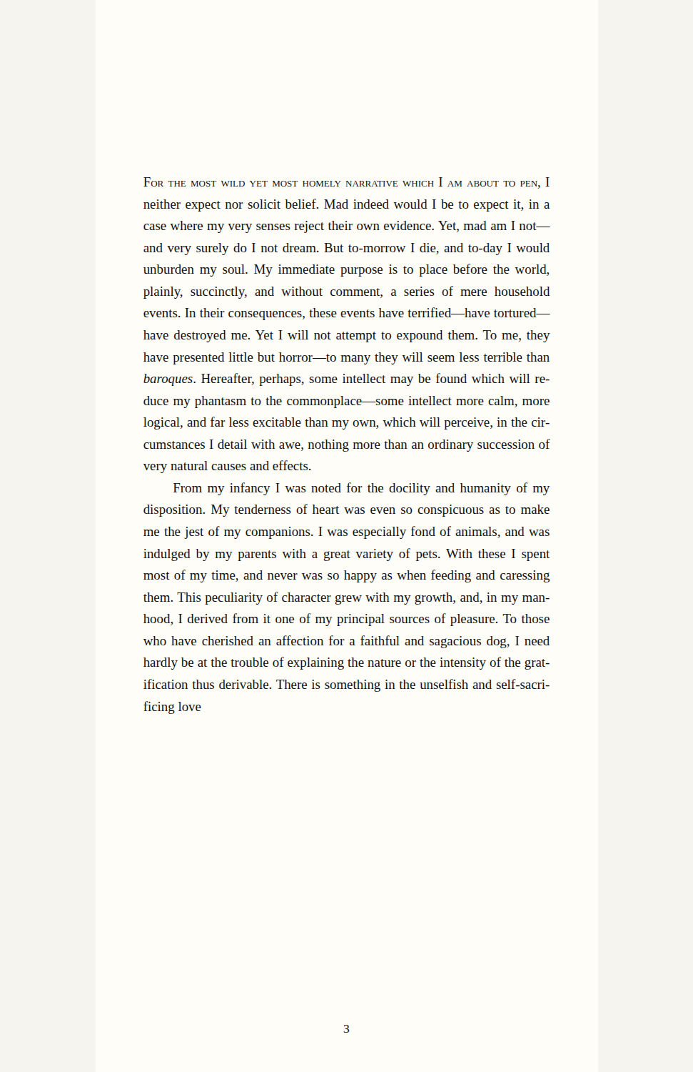For the most wild yet most homely narrative which I am about to pen, I neither expect nor solicit belief. Mad indeed would I be to expect it, in a case where my very senses reject their own evidence. Yet, mad am I not—and very surely do I not dream. But to-morrow I die, and to-day I would unburden my soul. My immediate purpose is to place before the world, plainly, succinctly, and without comment, a series of mere household events. In their consequences, these events have terrified—have tortured—have destroyed me. Yet I will not attempt to expound them. To me, they have presented little but horror—to many they will seem less terrible than baroques. Hereafter, perhaps, some intellect may be found which will reduce my phantasm to the commonplace—some intellect more calm, more logical, and far less excitable than my own, which will perceive, in the circumstances I detail with awe, nothing more than an ordinary succession of very natural causes and effects.
From my infancy I was noted for the docility and humanity of my disposition. My tenderness of heart was even so conspicuous as to make me the jest of my companions. I was especially fond of animals, and was indulged by my parents with a great variety of pets. With these I spent most of my time, and never was so happy as when feeding and caressing them. This peculiarity of character grew with my growth, and, in my manhood, I derived from it one of my principal sources of pleasure. To those who have cherished an affection for a faithful and sagacious dog, I need hardly be at the trouble of explaining the nature or the intensity of the gratification thus derivable. There is something in the unselfish and self-sacrificing love
3